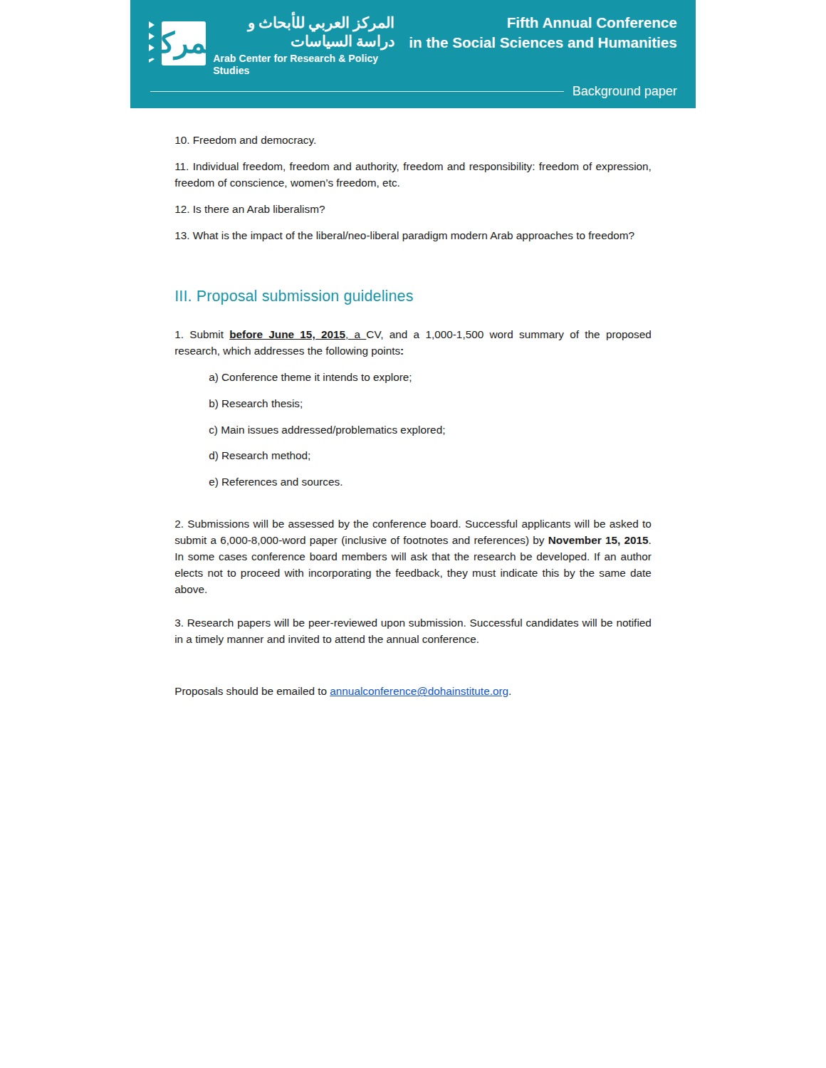المركز
المركز العربي للأبحاث و دراسة السياسات
Arab Center for Research & Policy Studies
Fifth Annual Conference
in the Social Sciences and Humanities
Background paper
10. Freedom and democracy.
11. Individual freedom, freedom and authority, freedom and responsibility: freedom of expression, freedom of conscience, women’s freedom, etc.
12. Is there an Arab liberalism?
13. What is the impact of the liberal/neo-liberal paradigm modern Arab approaches to freedom?
III. Proposal submission guidelines
1. Submit before June 15, 2015, a CV, and a 1,000-1,500 word summary of the proposed research, which addresses the following points:
a) Conference theme it intends to explore;
b) Research thesis;
c) Main issues addressed/problematics explored;
d) Research method;
e) References and sources.
2. Submissions will be assessed by the conference board. Successful applicants will be asked to submit a 6,000-8,000-word paper (inclusive of footnotes and references) by November 15, 2015. In some cases conference board members will ask that the research be developed. If an author elects not to proceed with incorporating the feedback, they must indicate this by the same date above.
3. Research papers will be peer-reviewed upon submission. Successful candidates will be notified in a timely manner and invited to attend the annual conference.
Proposals should be emailed to annualconference@dohainstitute.org.